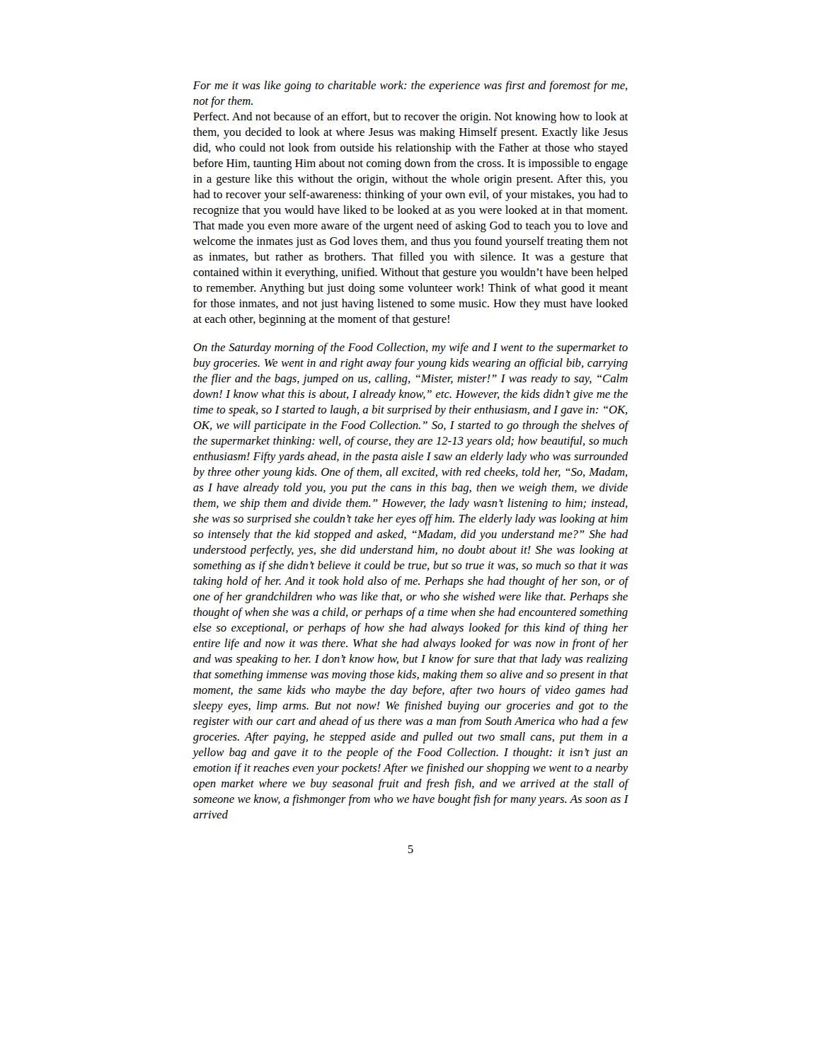For me it was like going to charitable work: the experience was first and foremost for me, not for them.
Perfect. And not because of an effort, but to recover the origin. Not knowing how to look at them, you decided to look at where Jesus was making Himself present. Exactly like Jesus did, who could not look from outside his relationship with the Father at those who stayed before Him, taunting Him about not coming down from the cross. It is impossible to engage in a gesture like this without the origin, without the whole origin present. After this, you had to recover your self-awareness: thinking of your own evil, of your mistakes, you had to recognize that you would have liked to be looked at as you were looked at in that moment. That made you even more aware of the urgent need of asking God to teach you to love and welcome the inmates just as God loves them, and thus you found yourself treating them not as inmates, but rather as brothers. That filled you with silence. It was a gesture that contained within it everything, unified. Without that gesture you wouldn’t have been helped to remember. Anything but just doing some volunteer work! Think of what good it meant for those inmates, and not just having listened to some music. How they must have looked at each other, beginning at the moment of that gesture!
On the Saturday morning of the Food Collection, my wife and I went to the supermarket to buy groceries. We went in and right away four young kids wearing an official bib, carrying the flier and the bags, jumped on us, calling, “Mister, mister!” I was ready to say, “Calm down! I know what this is about, I already know,” etc. However, the kids didn’t give me the time to speak, so I started to laugh, a bit surprised by their enthusiasm, and I gave in: “OK, OK, we will participate in the Food Collection.” So, I started to go through the shelves of the supermarket thinking: well, of course, they are 12-13 years old; how beautiful, so much enthusiasm! Fifty yards ahead, in the pasta aisle I saw an elderly lady who was surrounded by three other young kids. One of them, all excited, with red cheeks, told her, “So, Madam, as I have already told you, you put the cans in this bag, then we weigh them, we divide them, we ship them and divide them.” However, the lady wasn’t listening to him; instead, she was so surprised she couldn’t take her eyes off him. The elderly lady was looking at him so intensely that the kid stopped and asked, “Madam, did you understand me?” She had understood perfectly, yes, she did understand him, no doubt about it! She was looking at something as if she didn’t believe it could be true, but so true it was, so much so that it was taking hold of her. And it took hold also of me. Perhaps she had thought of her son, or of one of her grandchildren who was like that, or who she wished were like that. Perhaps she thought of when she was a child, or perhaps of a time when she had encountered something else so exceptional, or perhaps of how she had always looked for this kind of thing her entire life and now it was there. What she had always looked for was now in front of her and was speaking to her. I don’t know how, but I know for sure that that lady was realizing that something immense was moving those kids, making them so alive and so present in that moment, the same kids who maybe the day before, after two hours of video games had sleepy eyes, limp arms. But not now! We finished buying our groceries and got to the register with our cart and ahead of us there was a man from South America who had a few groceries. After paying, he stepped aside and pulled out two small cans, put them in a yellow bag and gave it to the people of the Food Collection. I thought: it isn’t just an emotion if it reaches even your pockets! After we finished our shopping we went to a nearby open market where we buy seasonal fruit and fresh fish, and we arrived at the stall of someone we know, a fishmonger from who we have bought fish for many years. As soon as I arrived
5